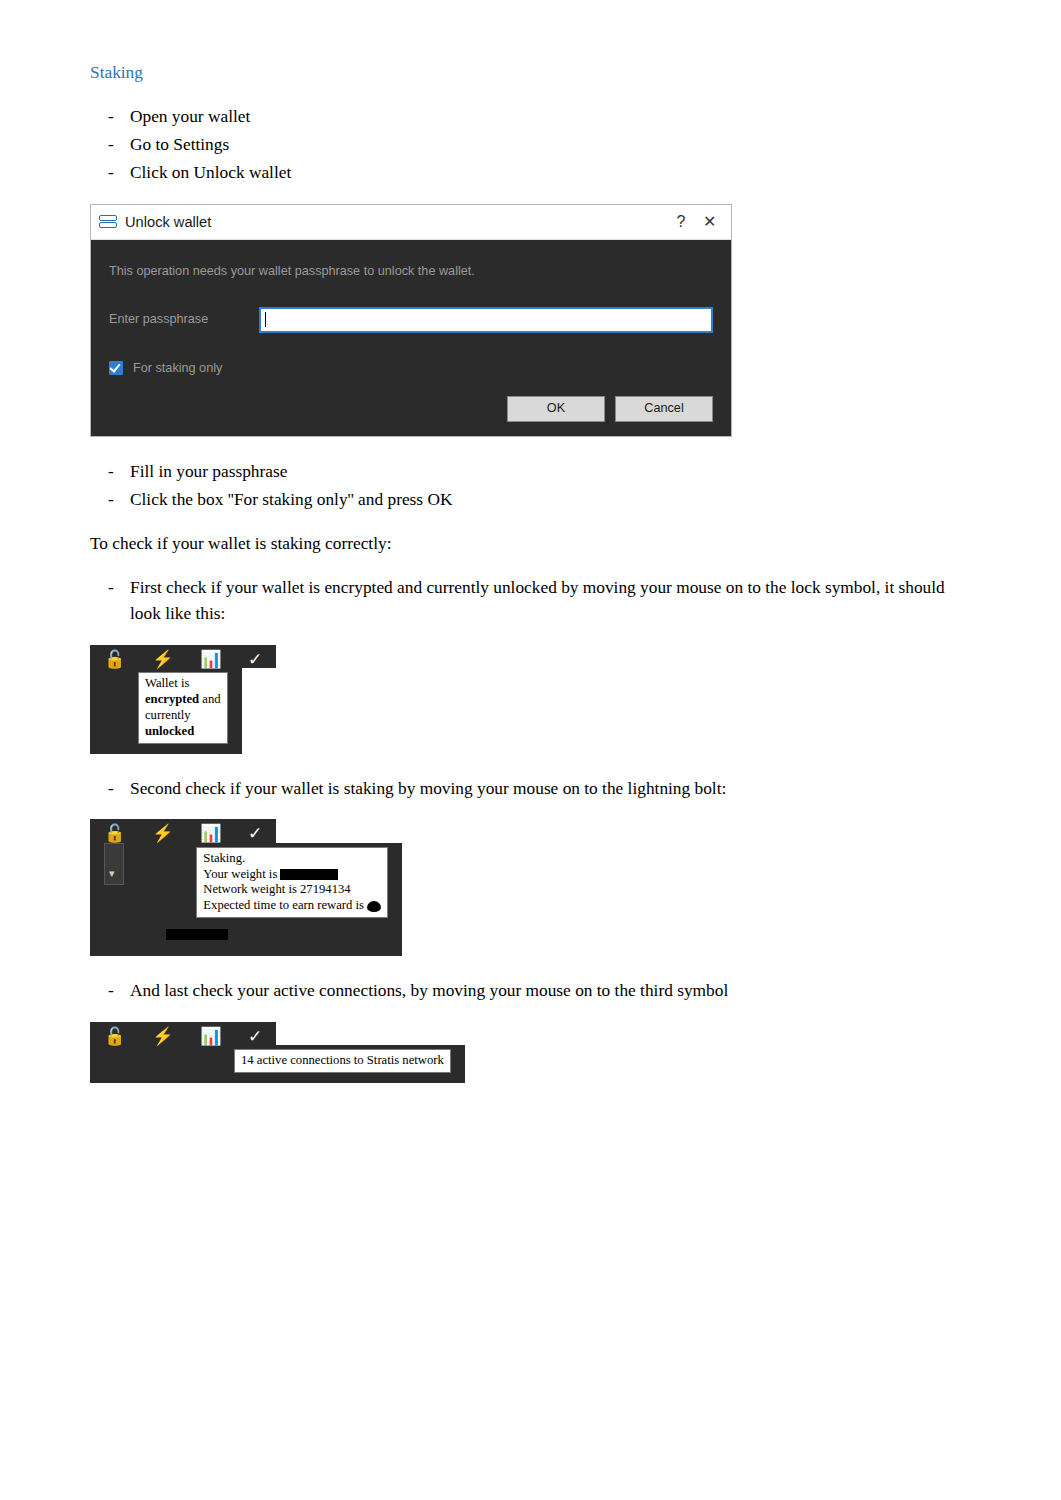Staking
Open your wallet
Go to Settings
Click on Unlock wallet
Unlock wallet ? ✕
This operation needs your wallet passphrase to unlock the wallet.
Enter passphrase
For staking only
OK
Cancel
Fill in your passphrase
Click the box ''For staking only'' and press OK
To check if your wallet is staking correctly:
First check if your wallet is encrypted and currently unlocked by moving your mouse on to the lock symbol, it should look like this:
🔓 ⚡ 📊 ✓
Wallet is
encrypted and
currently
unlocked
Second check if your wallet is staking by moving your mouse on to the lightning bolt:
🔓 ⚡ 📊 ✓
Staking.
Your weight is
Network weight is 27194134
Expected time to earn reward is
And last check your active connections, by moving your mouse on to the third symbol
🔓 ⚡ 📊 ✓
14 active connections to Stratis network